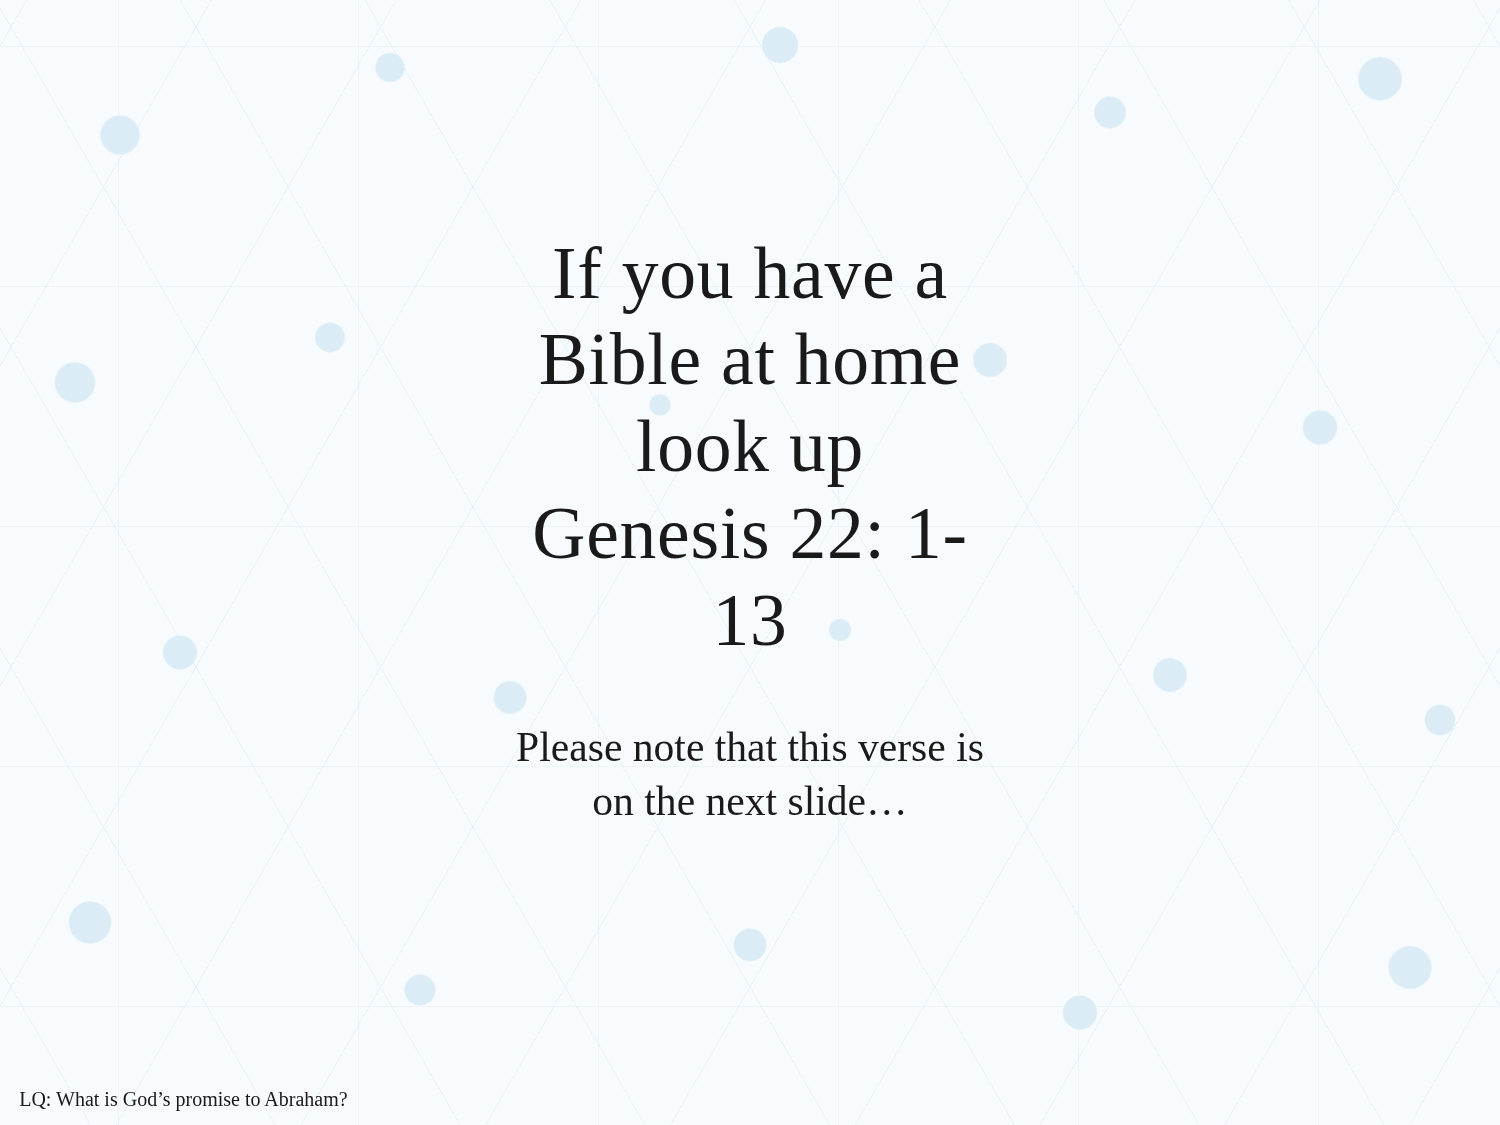If you have a Bible at home look up Genesis 22: 1-13
Please note that this verse is on the next slide…
LQ: What is God’s promise to Abraham?